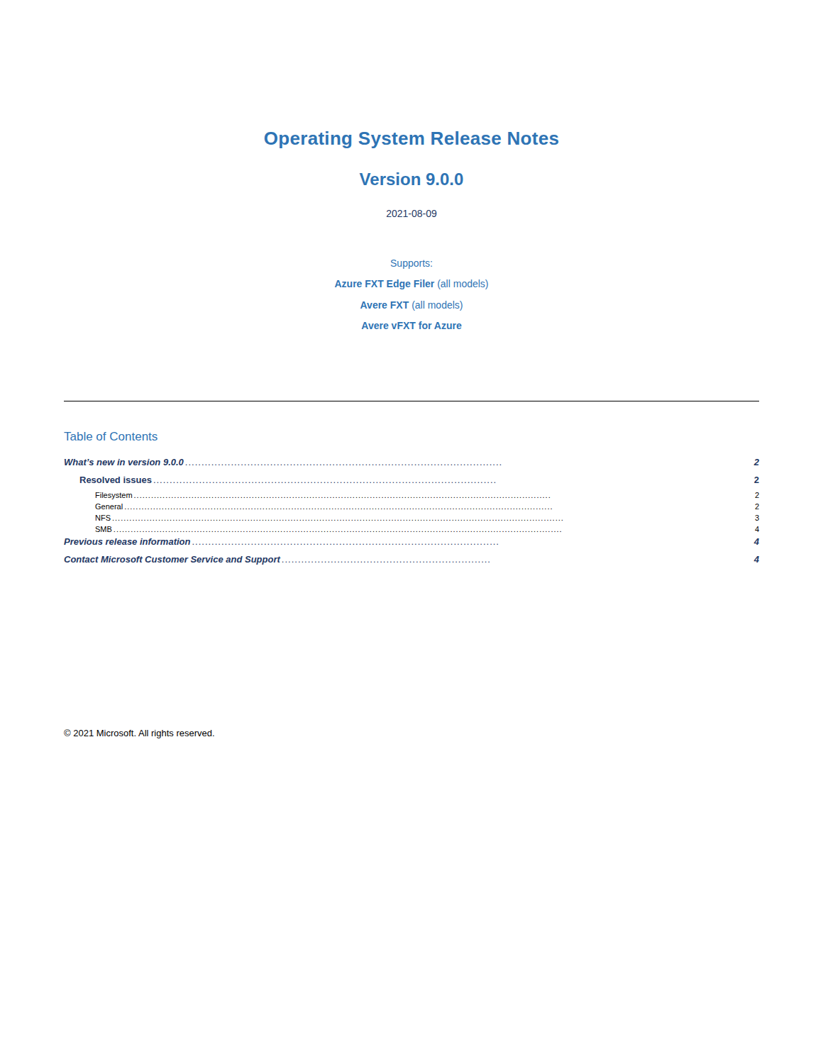Operating System Release Notes
Version 9.0.0
2021-08-09
Supports:
Azure FXT Edge Filer (all models)
Avere FXT (all models)
Avere vFXT for Azure
Table of Contents
What’s new in version 9.0.0 ................................................................................................. 2
Resolved issues ......................................................................................................... 2
Filesystem ................................................................................................................................................. 2
General ..................................................................................................................................................... 2
NFS ............................................................................................................................................................. 3
SMB ............................................................................................................................................................ 4
Previous release information .............................................................................................. 4
Contact Microsoft Customer Service and Support ................................................................ 4
© 2021 Microsoft. All rights reserved.